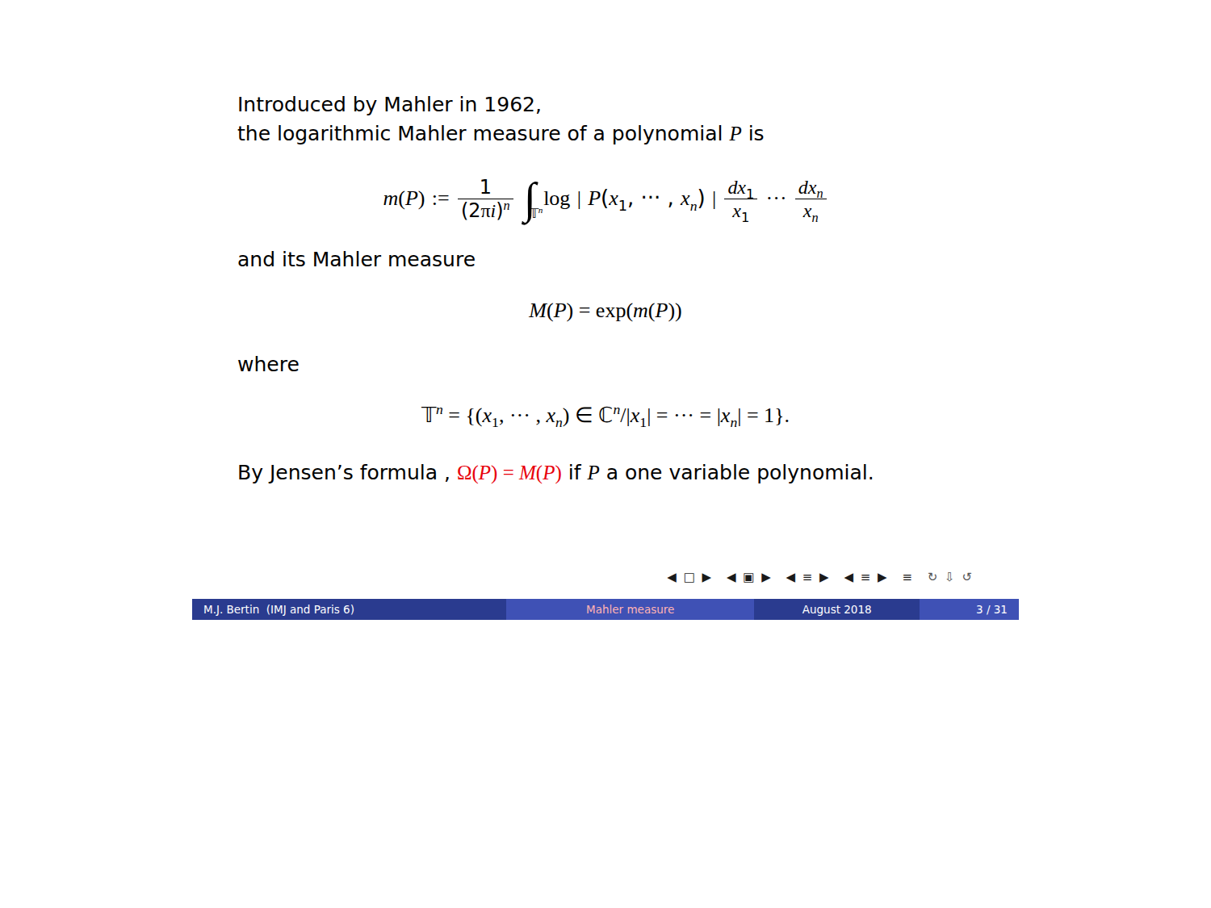Introduced by Mahler in 1962,
the logarithmic Mahler measure of a polynomial P is
m(P) := 1(2πi)n ∫𝕋n log | P(x1, ··· , xn) | dx1 x1 ··· dxn xn
and its Mahler measure
M(P) = exp(m(P))
where
𝕋n = {(x1, ··· , xn) ∈ ℂn/|x1| = ··· = |xn| = 1}.
By Jensen’s formula , Ω(P) = M(P) if P a one variable polynomial.
◀ □ ▶ ◀ ▣ ▶ ◀ ≡ ▶ ◀ ≡ ▶ ≡ ↻ ⇩ ↺
M.J. Bertin (IMJ and Paris 6)
Mahler measure
August 2018
3 / 31